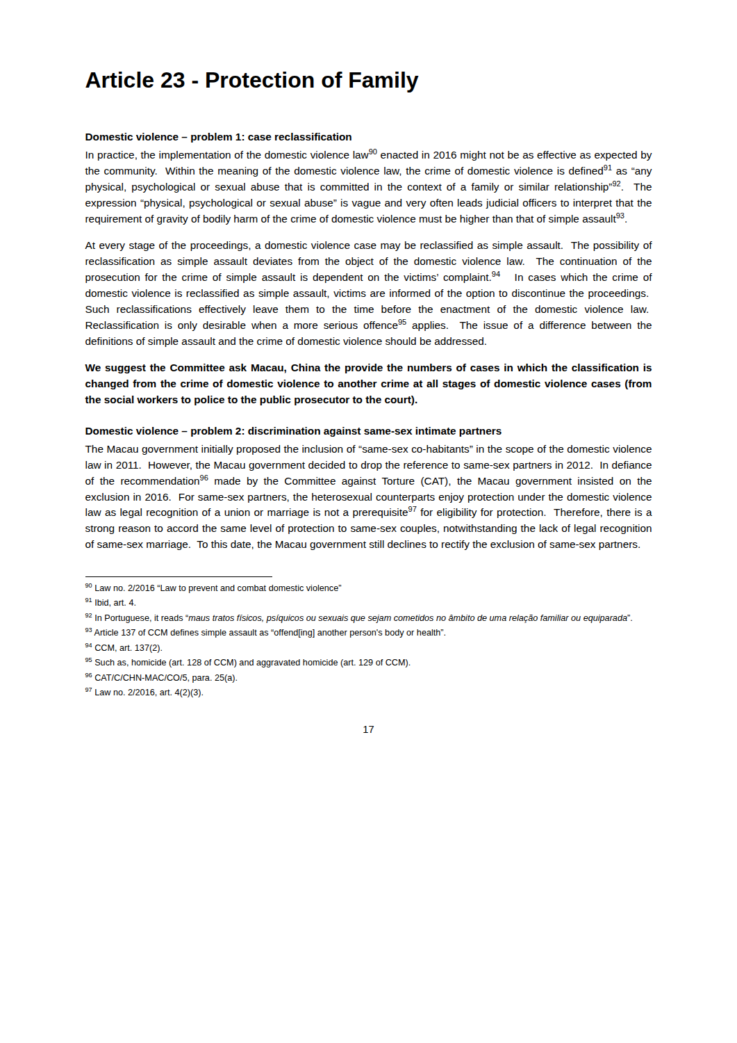Article 23 - Protection of Family
Domestic violence – problem 1: case reclassification
In practice, the implementation of the domestic violence law90 enacted in 2016 might not be as effective as expected by the community. Within the meaning of the domestic violence law, the crime of domestic violence is defined91 as “any physical, psychological or sexual abuse that is committed in the context of a family or similar relationship”92. The expression “physical, psychological or sexual abuse” is vague and very often leads judicial officers to interpret that the requirement of gravity of bodily harm of the crime of domestic violence must be higher than that of simple assault93.
At every stage of the proceedings, a domestic violence case may be reclassified as simple assault. The possibility of reclassification as simple assault deviates from the object of the domestic violence law. The continuation of the prosecution for the crime of simple assault is dependent on the victims’ complaint.94 In cases which the crime of domestic violence is reclassified as simple assault, victims are informed of the option to discontinue the proceedings. Such reclassifications effectively leave them to the time before the enactment of the domestic violence law. Reclassification is only desirable when a more serious offence95 applies. The issue of a difference between the definitions of simple assault and the crime of domestic violence should be addressed.
We suggest the Committee ask Macau, China the provide the numbers of cases in which the classification is changed from the crime of domestic violence to another crime at all stages of domestic violence cases (from the social workers to police to the public prosecutor to the court).
Domestic violence – problem 2: discrimination against same-sex intimate partners
The Macau government initially proposed the inclusion of “same-sex co-habitants” in the scope of the domestic violence law in 2011. However, the Macau government decided to drop the reference to same-sex partners in 2012. In defiance of the recommendation96 made by the Committee against Torture (CAT), the Macau government insisted on the exclusion in 2016. For same-sex partners, the heterosexual counterparts enjoy protection under the domestic violence law as legal recognition of a union or marriage is not a prerequisite97 for eligibility for protection. Therefore, there is a strong reason to accord the same level of protection to same-sex couples, notwithstanding the lack of legal recognition of same-sex marriage. To this date, the Macau government still declines to rectify the exclusion of same-sex partners.
90 Law no. 2/2016 “Law to prevent and combat domestic violence”
91 Ibid, art. 4.
92 In Portuguese, it reads “maus tratos físicos, psíquicos ou sexuais que sejam cometidos no âmbito de uma relação familiar ou equiparada”.
93 Article 137 of CCM defines simple assault as “offend[ing] another person's body or health”.
94 CCM, art. 137(2).
95 Such as, homicide (art. 128 of CCM) and aggravated homicide (art. 129 of CCM).
96 CAT/C/CHN-MAC/CO/5, para. 25(a).
97 Law no. 2/2016, art. 4(2)(3).
17